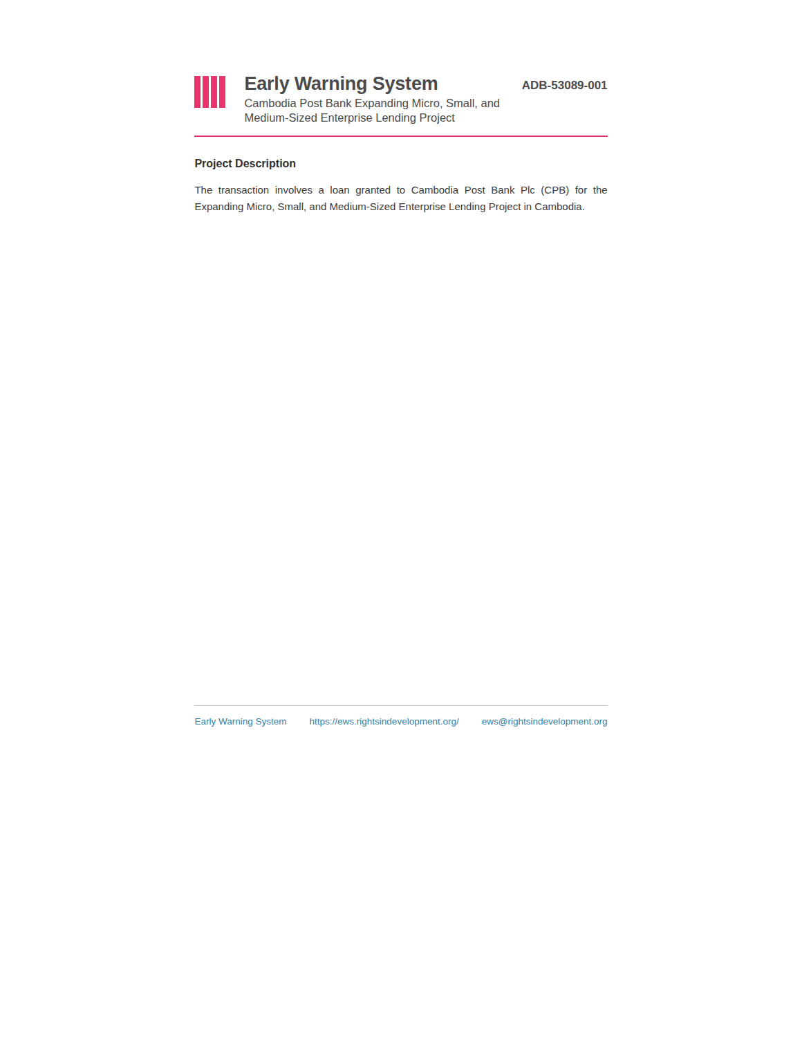Early Warning System
Cambodia Post Bank Expanding Micro, Small, and Medium-Sized Enterprise Lending Project
ADB-53089-001
Project Description
The transaction involves a loan granted to Cambodia Post Bank Plc (CPB) for the Expanding Micro, Small, and Medium-Sized Enterprise Lending Project in Cambodia.
Early Warning System https://ews.rightsindevelopment.org/ ews@rightsindevelopment.org